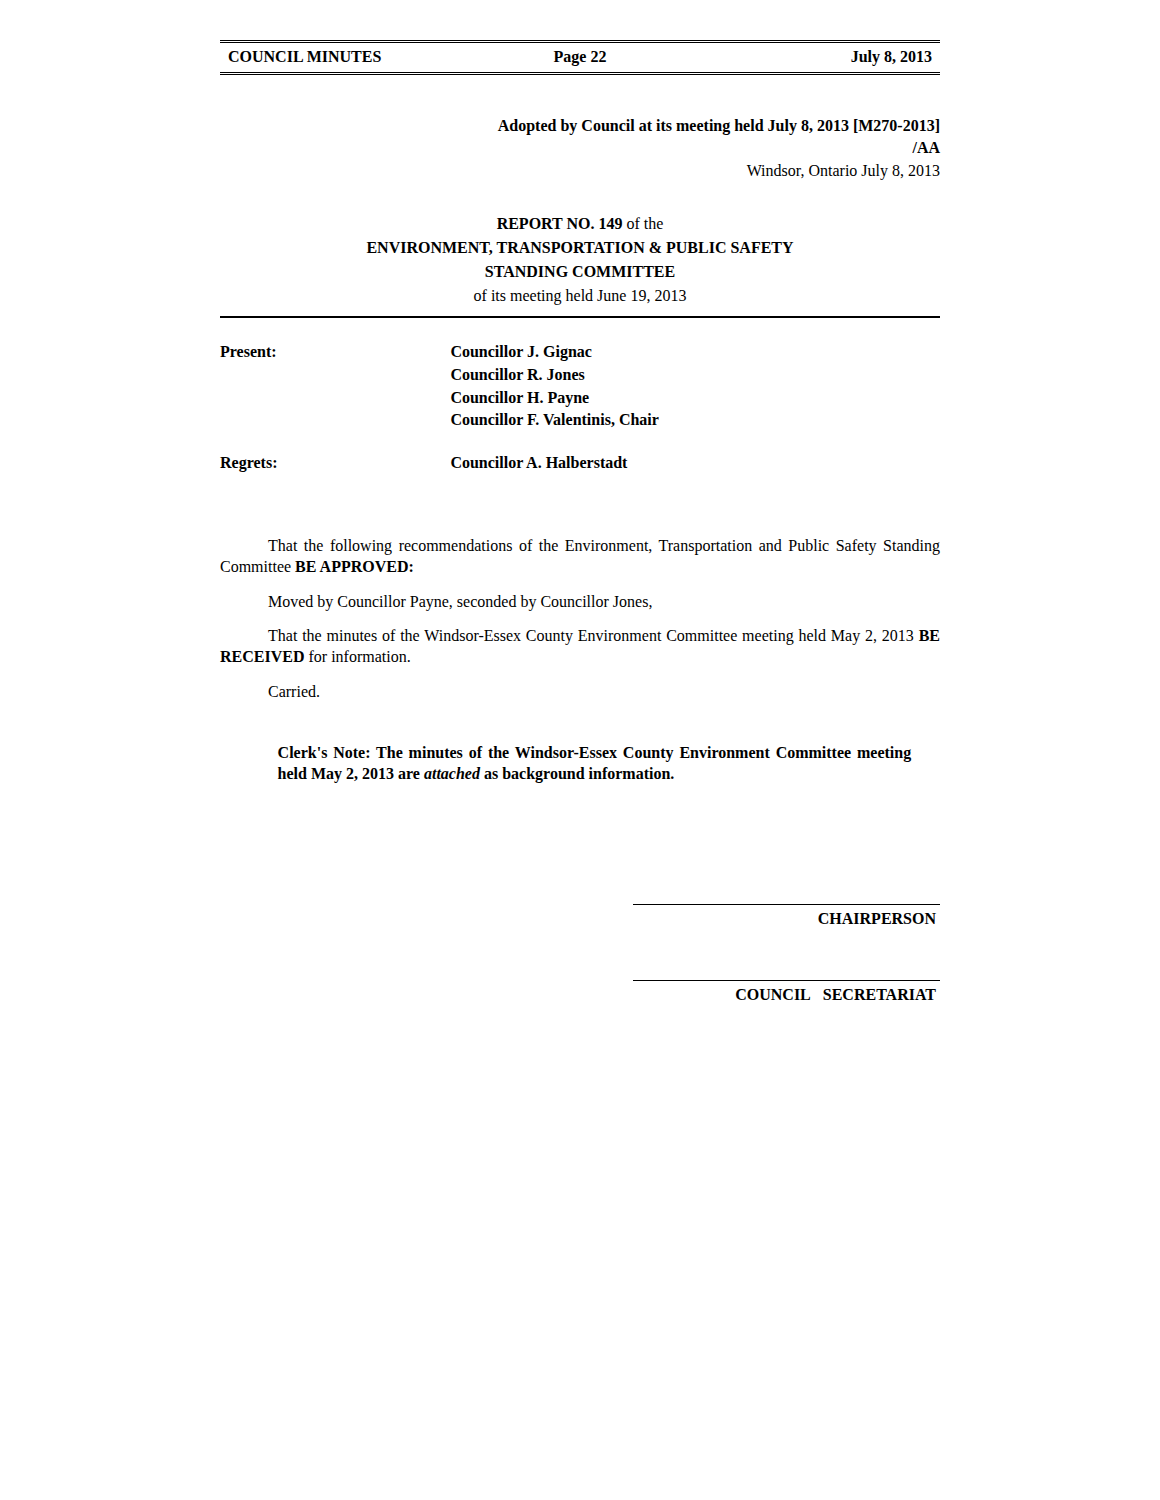COUNCIL MINUTES
Page 22
July 8, 2013
Adopted by Council at its meeting held July 8, 2013 [M270-2013]
/AA
Windsor, Ontario July 8, 2013
REPORT NO. 149 of the
ENVIRONMENT, TRANSPORTATION & PUBLIC SAFETY
STANDING COMMITTEE
of its meeting held June 19, 2013
Present:
Councillor J. Gignac
Councillor R. Jones
Councillor H. Payne
Councillor F. Valentinis, Chair
Regrets:
Councillor A. Halberstadt
That the following recommendations of the Environment, Transportation and Public Safety Standing Committee BE APPROVED:
Moved by Councillor Payne, seconded by Councillor Jones,
That the minutes of the Windsor-Essex County Environment Committee meeting held May 2, 2013 BE RECEIVED for information.
Carried.
Clerk's Note: The minutes of the Windsor-Essex County Environment Committee meeting held May 2, 2013 are attached as background information.
CHAIRPERSON
COUNCIL SECRETARIAT